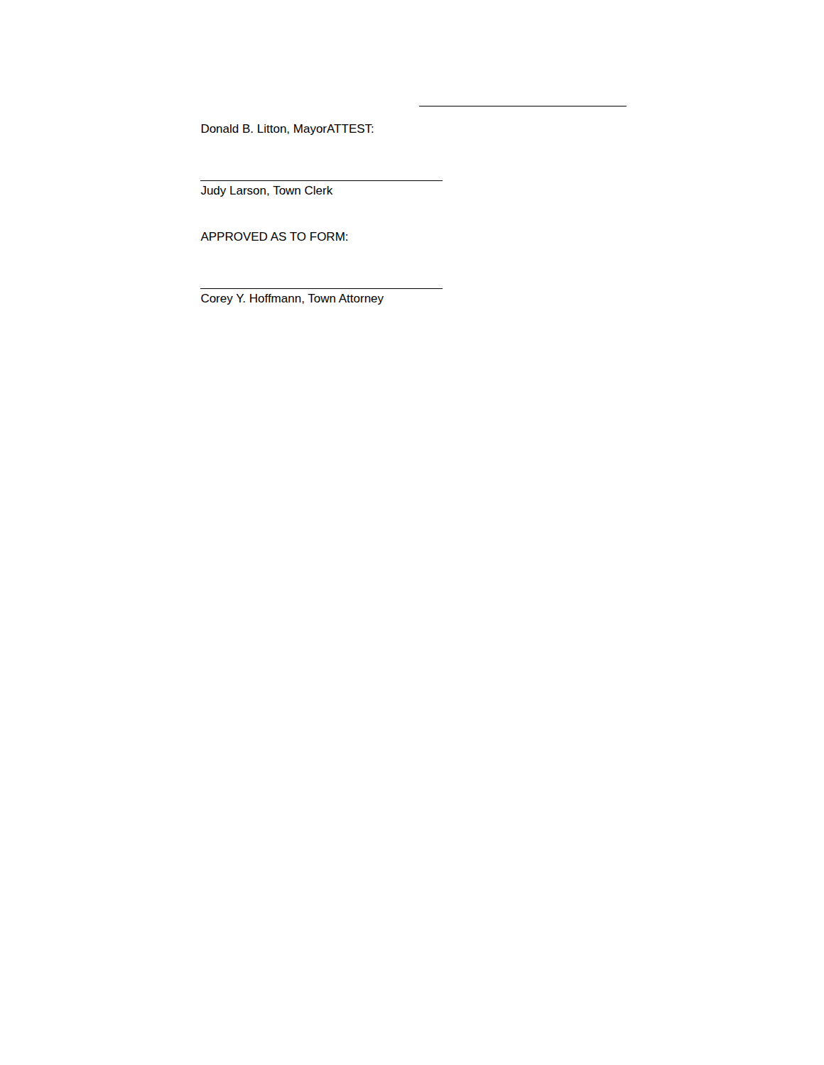Donald B. Litton, MayorATTEST:
Judy Larson, Town Clerk
APPROVED AS TO FORM:
Corey Y. Hoffmann, Town Attorney